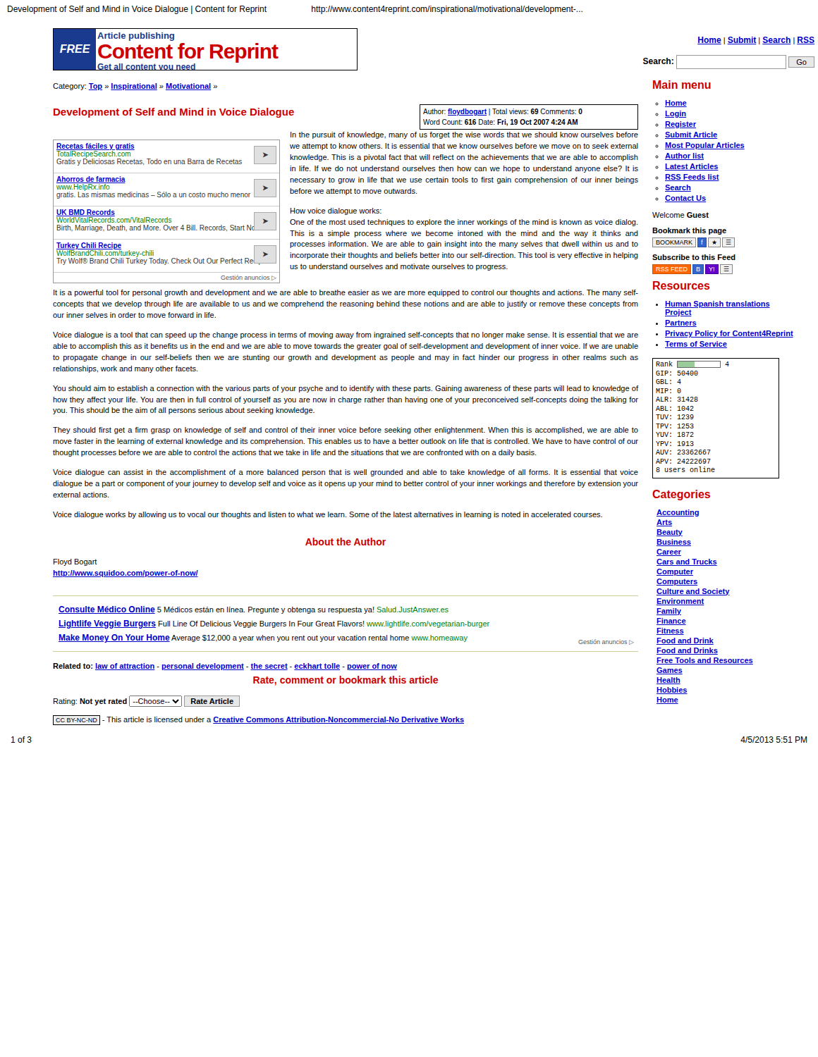Development of Self and Mind in Voice Dialogue | Content for Reprint http://www.content4reprint.com/inspirational/motivational/development-...
FREE
Article publishing
Content for Reprint
Get all content you need
Home | Submit | Search | RSS
Search: Go
Category: Top » Inspirational » Motivational »
Development of Self and Mind in Voice Dialogue
Author: floydbogart | Total views: 69 Comments: 0
Word Count: 616 Date: Fri, 19 Oct 2007 4:24 AM
➤
Recetas fáciles y gratis
TotalRecipeSearch.com
Gratis y Deliciosas Recetas, Todo en una Barra de Recetas
➤
Ahorros de farmacia
www.HelpRx.info
gratis. Las mismas medicinas – Sólo a un costo mucho menor
➤
UK BMD Records
WorldVitalRecords.com/VitalRecords
Birth, Marriage, Death, and More. Over 4 Bill. Records, Start Now!
➤
Turkey Chili Recipe
WolfBrandChili.com/turkey-chili
Try Wolf® Brand Chili Turkey Today. Check Out Our Perfect Recipe!
Gestión anuncios ▷
In the pursuit of knowledge, many of us forget the wise words that we should know ourselves before we attempt to know others. It is essential that we know ourselves before we move on to seek external knowledge. This is a pivotal fact that will reflect on the achievements that we are able to accomplish in life. If we do not understand ourselves then how can we hope to understand anyone else? It is necessary to grow in life that we use certain tools to first gain comprehension of our inner beings before we attempt to move outwards.
How voice dialogue works:
One of the most used techniques to explore the inner workings of the mind is known as voice dialog. This is a simple process where we become intoned with the mind and the way it thinks and processes information. We are able to gain insight into the many selves that dwell within us and to incorporate their thoughts and beliefs better into our self-direction. This tool is very effective in helping us to understand ourselves and motivate ourselves to progress.
It is a powerful tool for personal growth and development and we are able to breathe easier as we are more equipped to control our thoughts and actions. The many self-concepts that we develop through life are available to us and we comprehend the reasoning behind these notions and are able to justify or remove these concepts from our inner selves in order to move forward in life.
Voice dialogue is a tool that can speed up the change process in terms of moving away from ingrained self-concepts that no longer make sense. It is essential that we are able to accomplish this as it benefits us in the end and we are able to move towards the greater goal of self-development and development of inner voice. If we are unable to propagate change in our self-beliefs then we are stunting our growth and development as people and may in fact hinder our progress in other realms such as relationships, work and many other facets.
You should aim to establish a connection with the various parts of your psyche and to identify with these parts. Gaining awareness of these parts will lead to knowledge of how they affect your life. You are then in full control of yourself as you are now in charge rather than having one of your preconceived self-concepts doing the talking for you. This should be the aim of all persons serious about seeking knowledge.
They should first get a firm grasp on knowledge of self and control of their inner voice before seeking other enlightenment. When this is accomplished, we are able to move faster in the learning of external knowledge and its comprehension. This enables us to have a better outlook on life that is controlled. We have to have control of our thought processes before we are able to control the actions that we take in life and the situations that we are confronted with on a daily basis.
Voice dialogue can assist in the accomplishment of a more balanced person that is well grounded and able to take knowledge of all forms. It is essential that voice dialogue be a part or component of your journey to develop self and voice as it opens up your mind to better control of your inner workings and therefore by extension your external actions.
Voice dialogue works by allowing us to vocal our thoughts and listen to what we learn. Some of the latest alternatives in learning is noted in accelerated courses.
About the Author
Floyd Bogart
http://www.squidoo.com/power-of-now/
Consulte Médico Online 5 Médicos están en línea. Pregunte y obtenga su respuesta ya! Salud.JustAnswer.es
Lightlife Veggie Burgers Full Line Of Delicious Veggie Burgers In Four Great Flavors! www.lightlife.com/vegetarian-burger
Make Money On Your Home Average $12,000 a year when you rent out your vacation rental home www.homeaway
Gestión anuncios ▷
Related to: law of attraction - personal development - the secret - eckhart tolle - power of now
Rate, comment or bookmark this article
Rating: Not yet rated --Choose-- 1 2 3 4 5 Rate Article
CC BY-NC-ND - This article is licensed under a Creative Commons Attribution-Noncommercial-No Derivative Works
Main menu
Home
Login
Register
Submit Article
Most Popular Articles
Author list
Latest Articles
RSS Feeds list
Search
Contact Us
Welcome Guest
Bookmark this page
BOOKMARK f★☰
Subscribe to this Feed
RSS FEED BY!☰
Resources
Human Spanish translations Project
Partners
Privacy Policy for Content4Reprint
Terms of Service
Rank 4
GIP: 50400
GBL: 4
MIP: 0
ALR: 31428
ABL: 1042
TUV: 1239
TPV: 1253
YUV: 1872
YPV: 1913
AUV: 23362667
APV: 24222697
8 users online
Categories
Accounting
Arts
Beauty
Business
Career
Cars and Trucks
Computer
Computers
Culture and Society
Environment
Family
Finance
Fitness
Food and Drink
Food and Drinks
Free Tools and Resources
Games
Health
Hobbies
Home
1 of 3
4/5/2013 5:51 PM